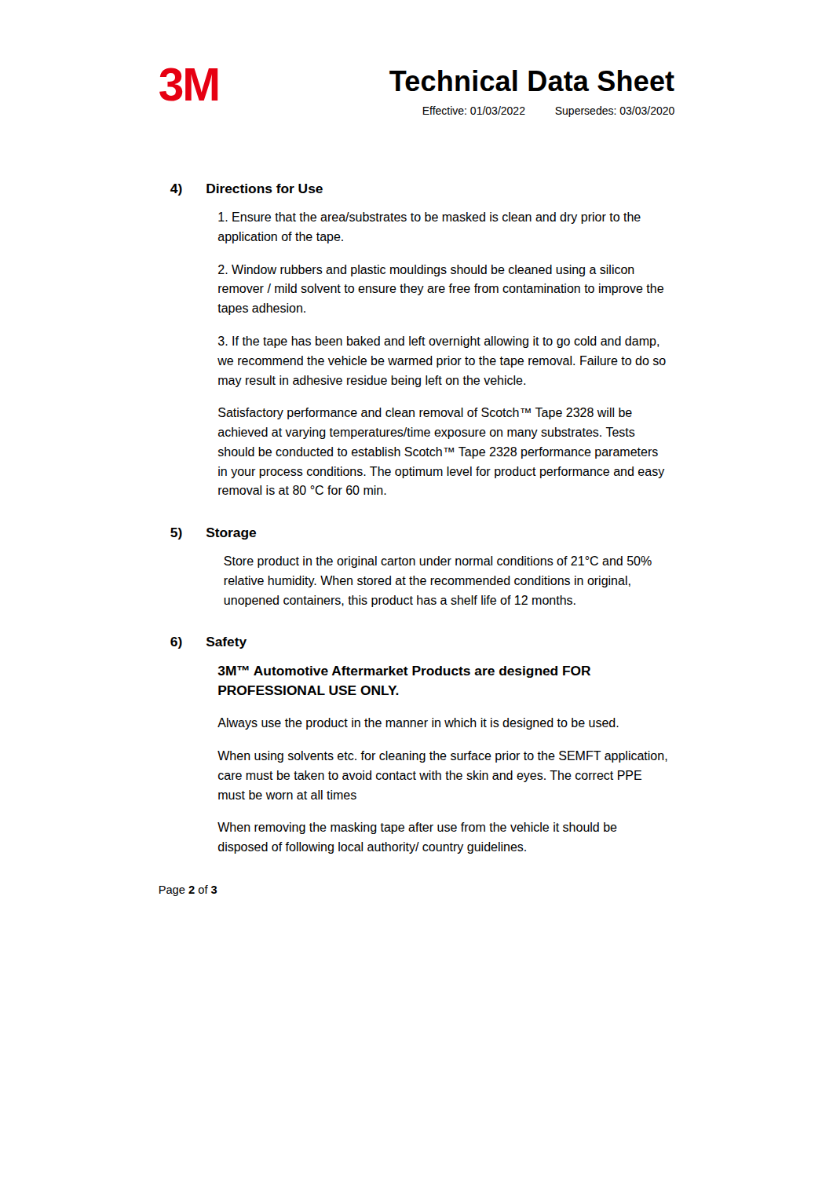3M
Technical Data Sheet
Effective: 01/03/2022 Supersedes: 03/03/2020
4) Directions for Use
1. Ensure that the area/substrates to be masked is clean and dry prior to the application of the tape.
2. Window rubbers and plastic mouldings should be cleaned using a silicon remover / mild solvent to ensure they are free from contamination to improve the tapes adhesion.
3. If the tape has been baked and left overnight allowing it to go cold and damp, we recommend the vehicle be warmed prior to the tape removal. Failure to do so may result in adhesive residue being left on the vehicle.
Satisfactory performance and clean removal of Scotch™ Tape 2328 will be achieved at varying temperatures/time exposure on many substrates. Tests should be conducted to establish Scotch™ Tape 2328 performance parameters in your process conditions. The optimum level for product performance and easy removal is at 80 °C for 60 min.
5) Storage
Store product in the original carton under normal conditions of 21°C and 50% relative humidity. When stored at the recommended conditions in original, unopened containers, this product has a shelf life of 12 months.
6) Safety
3M™ Automotive Aftermarket Products are designed FOR PROFESSIONAL USE ONLY.
Always use the product in the manner in which it is designed to be used.
When using solvents etc. for cleaning the surface prior to the SEMFT application, care must be taken to avoid contact with the skin and eyes. The correct PPE must be worn at all times
When removing the masking tape after use from the vehicle it should be disposed of following local authority/ country guidelines.
Page 2 of 3